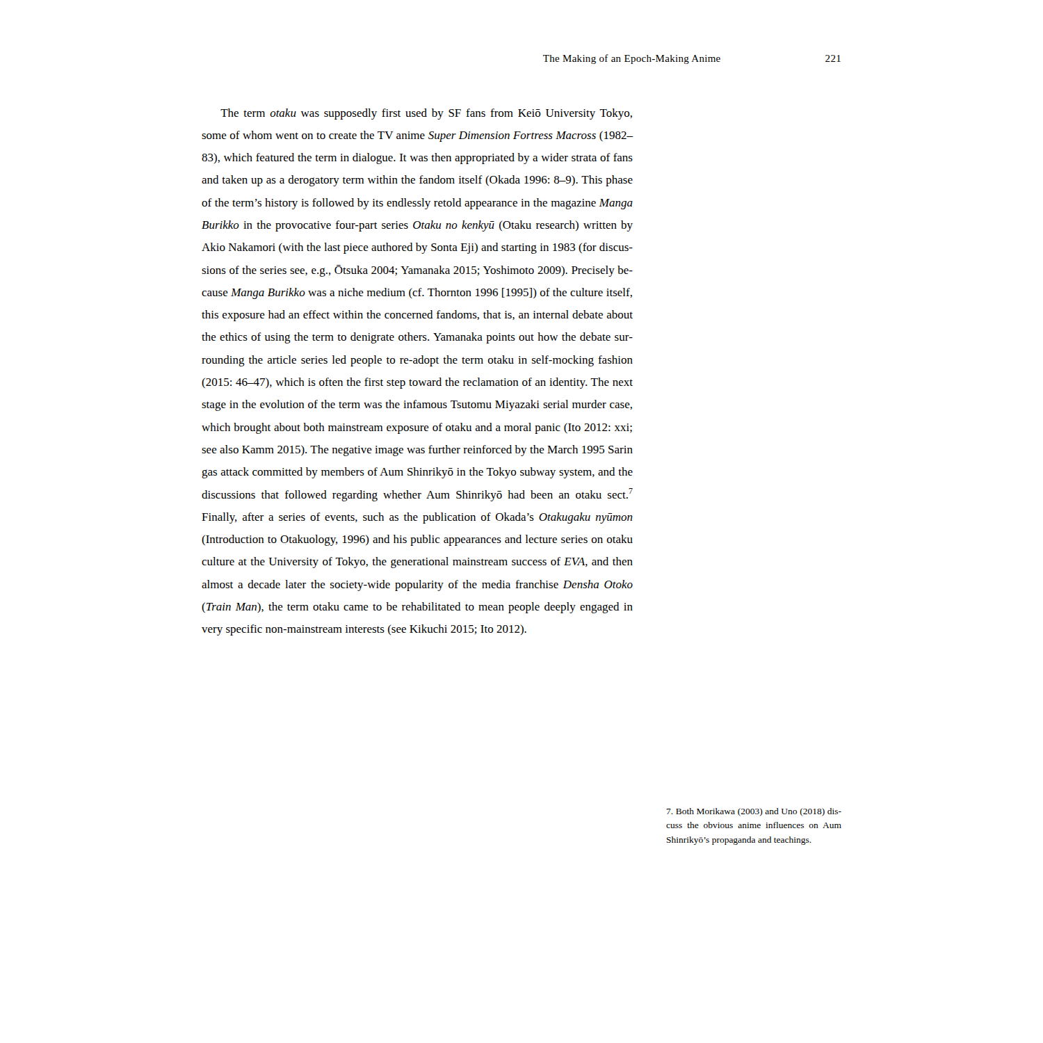The Making of an Epoch-Making Anime 221
The term otaku was supposedly first used by SF fans from Keiō University Tokyo, some of whom went on to create the TV anime Super Dimension Fortress Macross (1982–83), which featured the term in dialogue. It was then appropriated by a wider strata of fans and taken up as a derogatory term within the fandom itself (Okada 1996: 8–9). This phase of the term’s history is followed by its endlessly retold appearance in the magazine Manga Burikko in the provocative four-part series Otaku no kenkyū (Otaku research) written by Akio Nakamori (with the last piece authored by Sonta Eji) and starting in 1983 (for discussions of the series see, e.g., Ōtsuka 2004; Yamanaka 2015; Yoshimoto 2009). Precisely because Manga Burikko was a niche medium (cf. Thornton 1996 [1995]) of the culture itself, this exposure had an effect within the concerned fandoms, that is, an internal debate about the ethics of using the term to denigrate others. Yamanaka points out how the debate surrounding the article series led people to re-adopt the term otaku in self-mocking fashion (2015: 46–47), which is often the first step toward the reclamation of an identity. The next stage in the evolution of the term was the infamous Tsutomu Miyazaki serial murder case, which brought about both mainstream exposure of otaku and a moral panic (Ito 2012: xxi; see also Kamm 2015). The negative image was further reinforced by the March 1995 Sarin gas attack committed by members of Aum Shinrikyō in the Tokyo subway system, and the discussions that followed regarding whether Aum Shinrikyō had been an otaku sect.7 Finally, after a series of events, such as the publication of Okada’s Otakugaku nyūmon (Introduction to Otakuology, 1996) and his public appearances and lecture series on otaku culture at the University of Tokyo, the generational mainstream success of EVA, and then almost a decade later the society-wide popularity of the media franchise Densha Otoko (Train Man), the term otaku came to be rehabilitated to mean people deeply engaged in very specific non-mainstream interests (see Kikuchi 2015; Ito 2012).
7. Both Morikawa (2003) and Uno (2018) discuss the obvious anime influences on Aum Shinrikyō’s propaganda and teachings.